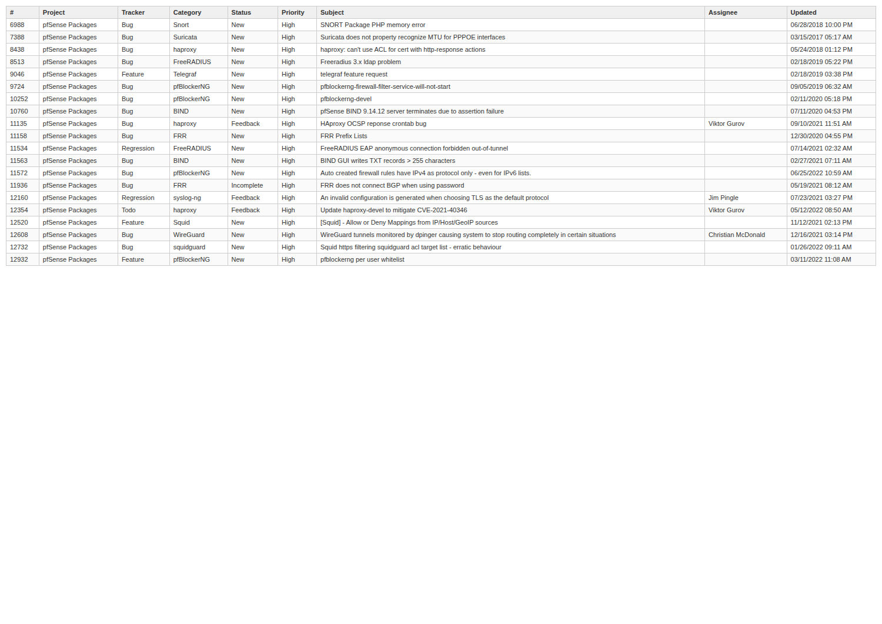| # | Project | Tracker | Category | Status | Priority | Subject | Assignee | Updated |
| --- | --- | --- | --- | --- | --- | --- | --- | --- |
| 6988 | pfSense Packages | Bug | Snort | New | High | SNORT Package PHP memory error | | 06/28/2018 10:00 PM |
| 7388 | pfSense Packages | Bug | Suricata | New | High | Suricata does not property recognize MTU for PPPOE interfaces | | 03/15/2017 05:17 AM |
| 8438 | pfSense Packages | Bug | haproxy | New | High | haproxy: can't use ACL for cert with http-response actions | | 05/24/2018 01:12 PM |
| 8513 | pfSense Packages | Bug | FreeRADIUS | New | High | Freeradius 3.x ldap problem | | 02/18/2019 05:22 PM |
| 9046 | pfSense Packages | Feature | Telegraf | New | High | telegraf feature request | | 02/18/2019 03:38 PM |
| 9724 | pfSense Packages | Bug | pfBlockerNG | New | High | pfblockerng-firewall-filter-service-will-not-start | | 09/05/2019 06:32 AM |
| 10252 | pfSense Packages | Bug | pfBlockerNG | New | High | pfblockerng-devel | | 02/11/2020 05:18 PM |
| 10760 | pfSense Packages | Bug | BIND | New | High | pfSense BIND 9.14.12 server terminates due to assertion failure | | 07/11/2020 04:53 PM |
| 11135 | pfSense Packages | Bug | haproxy | Feedback | High | HAproxy OCSP reponse crontab bug | Viktor Gurov | 09/10/2021 11:51 AM |
| 11158 | pfSense Packages | Bug | FRR | New | High | FRR Prefix Lists | | 12/30/2020 04:55 PM |
| 11534 | pfSense Packages | Regression | FreeRADIUS | New | High | FreeRADIUS EAP anonymous connection forbidden out-of-tunnel | | 07/14/2021 02:32 AM |
| 11563 | pfSense Packages | Bug | BIND | New | High | BIND GUI writes TXT records > 255 characters | | 02/27/2021 07:11 AM |
| 11572 | pfSense Packages | Bug | pfBlockerNG | New | High | Auto created firewall rules have IPv4 as protocol only - even for IPv6 lists. | | 06/25/2022 10:59 AM |
| 11936 | pfSense Packages | Bug | FRR | Incomplete | High | FRR does not connect BGP when using password | | 05/19/2021 08:12 AM |
| 12160 | pfSense Packages | Regression | syslog-ng | Feedback | High | An invalid configuration is generated when choosing TLS as the default protocol | Jim Pingle | 07/23/2021 03:27 PM |
| 12354 | pfSense Packages | Todo | haproxy | Feedback | High | Update haproxy-devel to mitigate CVE-2021-40346 | Viktor Gurov | 05/12/2022 08:50 AM |
| 12520 | pfSense Packages | Feature | Squid | New | High | [Squid] - Allow or Deny Mappings from IP/Host/GeoIP sources | | 11/12/2021 02:13 PM |
| 12608 | pfSense Packages | Bug | WireGuard | New | High | WireGuard tunnels monitored by dpinger causing system to stop routing completely in certain situations | Christian McDonald | 12/16/2021 03:14 PM |
| 12732 | pfSense Packages | Bug | squidguard | New | High | Squid https filtering squidguard acl target list - erratic behaviour | | 01/26/2022 09:11 AM |
| 12932 | pfSense Packages | Feature | pfBlockerNG | New | High | pfblockerng per user whitelist | | 03/11/2022 11:08 AM |